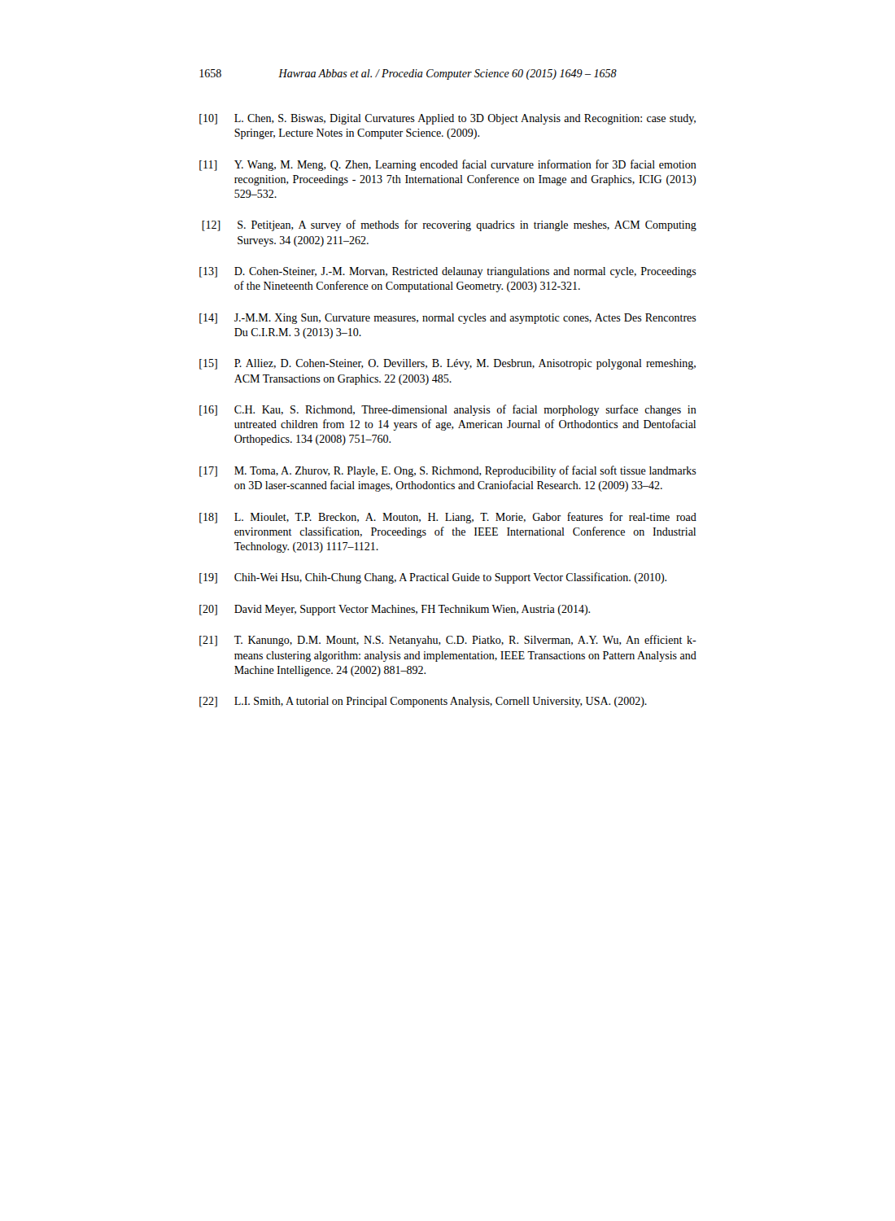1658
Hawraa Abbas et al. / Procedia Computer Science 60 (2015) 1649 – 1658
[10] L. Chen, S. Biswas, Digital Curvatures Applied to 3D Object Analysis and Recognition: case study, Springer, Lecture Notes in Computer Science. (2009).
[11] Y. Wang, M. Meng, Q. Zhen, Learning encoded facial curvature information for 3D facial emotion recognition, Proceedings - 2013 7th International Conference on Image and Graphics, ICIG (2013) 529–532.
[12] S. Petitjean, A survey of methods for recovering quadrics in triangle meshes, ACM Computing Surveys. 34 (2002) 211–262.
[13] D. Cohen-Steiner, J.-M. Morvan, Restricted delaunay triangulations and normal cycle, Proceedings of the Nineteenth Conference on Computational Geometry. (2003) 312-321.
[14] J.-M.M. Xing Sun, Curvature measures, normal cycles and asymptotic cones, Actes Des Rencontres Du C.I.R.M. 3 (2013) 3–10.
[15] P. Alliez, D. Cohen-Steiner, O. Devillers, B. Lévy, M. Desbrun, Anisotropic polygonal remeshing, ACM Transactions on Graphics. 22 (2003) 485.
[16] C.H. Kau, S. Richmond, Three-dimensional analysis of facial morphology surface changes in untreated children from 12 to 14 years of age, American Journal of Orthodontics and Dentofacial Orthopedics. 134 (2008) 751–760.
[17] M. Toma, A. Zhurov, R. Playle, E. Ong, S. Richmond, Reproducibility of facial soft tissue landmarks on 3D laser-scanned facial images, Orthodontics and Craniofacial Research. 12 (2009) 33–42.
[18] L. Mioulet, T.P. Breckon, A. Mouton, H. Liang, T. Morie, Gabor features for real-time road environment classification, Proceedings of the IEEE International Conference on Industrial Technology. (2013) 1117–1121.
[19] Chih-Wei Hsu, Chih-Chung Chang, A Practical Guide to Support Vector Classification. (2010).
[20] David Meyer, Support Vector Machines, FH Technikum Wien, Austria (2014).
[21] T. Kanungo, D.M. Mount, N.S. Netanyahu, C.D. Piatko, R. Silverman, A.Y. Wu, An efficient k-means clustering algorithm: analysis and implementation, IEEE Transactions on Pattern Analysis and Machine Intelligence. 24 (2002) 881–892.
[22] L.I. Smith, A tutorial on Principal Components Analysis, Cornell University, USA. (2002).